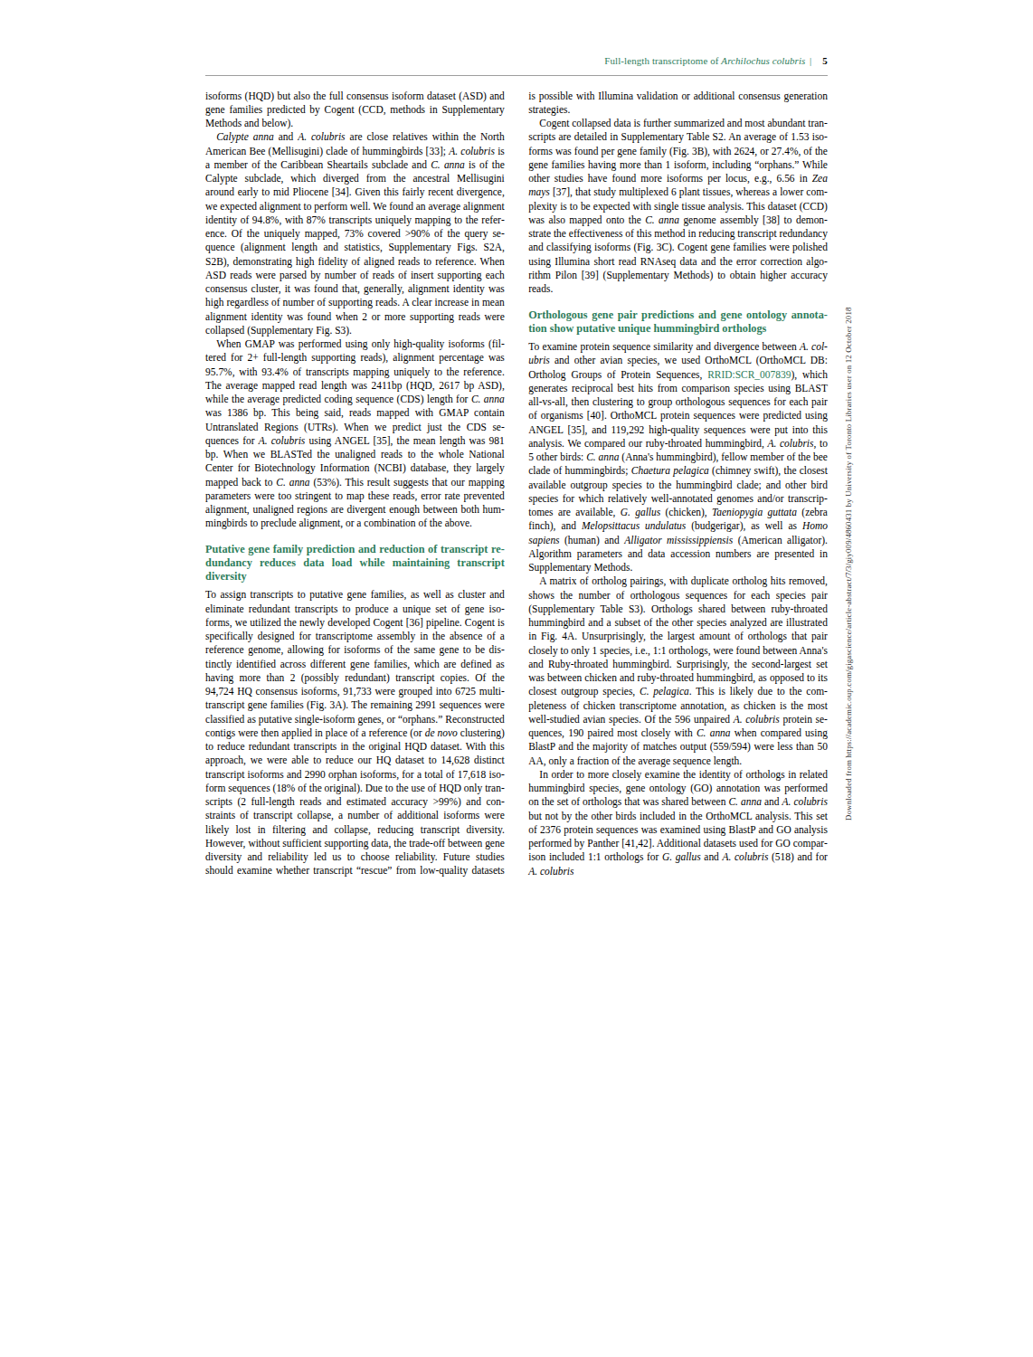Full-length transcriptome of Archilochus colubris|5
Downloaded from https://academic.oup.com/gigascience/article-abstract/7/3/giy009/4860431 by University of Toronto Libraries user on 12 October 2018
isoforms (HQD) but also the full consensus isoform dataset (ASD) and gene families predicted by Cogent (CCD, methods in Supplementary Methods and below).
Calypte anna and A. colubris are close relatives within the North American Bee (Mellisugini) clade of hummingbirds [33]; A. colubris is a member of the Caribbean Sheartails subclade and C. anna is of the Calypte subclade, which diverged from the ancestral Mellisugini around early to mid Pliocene [34]. Given this fairly recent divergence, we expected alignment to perform well. We found an average alignment identity of 94.8%, with 87% transcripts uniquely mapping to the reference. Of the uniquely mapped, 73% covered >90% of the query sequence (alignment length and statistics, Supplementary Figs. S2A, S2B), demonstrating high fidelity of aligned reads to reference. When ASD reads were parsed by number of reads of insert supporting each consensus cluster, it was found that, generally, alignment identity was high regardless of number of supporting reads. A clear increase in mean alignment identity was found when 2 or more supporting reads were collapsed (Supplementary Fig. S3).
When GMAP was performed using only high-quality isoforms (filtered for 2+ full-length supporting reads), alignment percentage was 95.7%, with 93.4% of transcripts mapping uniquely to the reference. The average mapped read length was 2411bp (HQD, 2617 bp ASD), while the average predicted coding sequence (CDS) length for C. anna was 1386 bp. This being said, reads mapped with GMAP contain Untranslated Regions (UTRs). When we predict just the CDS sequences for A. colubris using ANGEL [35], the mean length was 981 bp. When we BLASTed the unaligned reads to the whole National Center for Biotechnology Information (NCBI) database, they largely mapped back to C. anna (53%). This result suggests that our mapping parameters were too stringent to map these reads, error rate prevented alignment, unaligned regions are divergent enough between both hummingbirds to preclude alignment, or a combination of the above.
Putative gene family prediction and reduction of transcript redundancy reduces data load while maintaining transcript diversity
To assign transcripts to putative gene families, as well as cluster and eliminate redundant transcripts to produce a unique set of gene isoforms, we utilized the newly developed Cogent [36] pipeline. Cogent is specifically designed for transcriptome assembly in the absence of a reference genome, allowing for isoforms of the same gene to be distinctly identified across different gene families, which are defined as having more than 2 (possibly redundant) transcript copies. Of the 94,724 HQ consensus isoforms, 91,733 were grouped into 6725 multitranscript gene families (Fig. 3A). The remaining 2991 sequences were classified as putative single-isoform genes, or “orphans.” Reconstructed contigs were then applied in place of a reference (or de novo clustering) to reduce redundant transcripts in the original HQD dataset. With this approach, we were able to reduce our HQ dataset to 14,628 distinct transcript isoforms and 2990 orphan isoforms, for a total of 17,618 isoform sequences (18% of the original). Due to the use of HQD only transcripts (2 full-length reads and estimated accuracy >99%) and constraints of transcript collapse, a number of additional isoforms were likely lost in filtering and collapse, reducing transcript diversity. However, without sufficient supporting data, the trade-off between gene diversity and reliability led us to choose reliability. Future studies should examine whether transcript “rescue” from low-quality datasets is possible with Illumina validation or additional consensus generation strategies.
Cogent collapsed data is further summarized and most abundant transcripts are detailed in Supplementary Table S2. An average of 1.53 isoforms was found per gene family (Fig. 3B), with 2624, or 27.4%, of the gene families having more than 1 isoform, including “orphans.” While other studies have found more isoforms per locus, e.g., 6.56 in Zea mays [37], that study multiplexed 6 plant tissues, whereas a lower complexity is to be expected with single tissue analysis. This dataset (CCD) was also mapped onto the C. anna genome assembly [38] to demonstrate the effectiveness of this method in reducing transcript redundancy and classifying isoforms (Fig. 3C). Cogent gene families were polished using Illumina short read RNAseq data and the error correction algorithm Pilon [39] (Supplementary Methods) to obtain higher accuracy reads.
Orthologous gene pair predictions and gene ontology annotation show putative unique hummingbird orthologs
To examine protein sequence similarity and divergence between A. colubris and other avian species, we used OrthoMCL (OrthoMCL DB: Ortholog Groups of Protein Sequences, RRID:SCR_007839), which generates reciprocal best hits from comparison species using BLAST all-vs-all, then clustering to group orthologous sequences for each pair of organisms [40]. OrthoMCL protein sequences were predicted using ANGEL [35], and 119,292 high-quality sequences were put into this analysis. We compared our ruby-throated hummingbird, A. colubris, to 5 other birds: C. anna (Anna's hummingbird), fellow member of the bee clade of hummingbirds; Chaetura pelagica (chimney swift), the closest available outgroup species to the hummingbird clade; and other bird species for which relatively well-annotated genomes and/or transcriptomes are available, G. gallus (chicken), Taeniopygia guttata (zebra finch), and Melopsittacus undulatus (budgerigar), as well as Homo sapiens (human) and Alligator mississippiensis (American alligator). Algorithm parameters and data accession numbers are presented in Supplementary Methods.
A matrix of ortholog pairings, with duplicate ortholog hits removed, shows the number of orthologous sequences for each species pair (Supplementary Table S3). Orthologs shared between ruby-throated hummingbird and a subset of the other species analyzed are illustrated in Fig. 4A. Unsurprisingly, the largest amount of orthologs that pair closely to only 1 species, i.e., 1:1 orthologs, were found between Anna's and Ruby-throated hummingbird. Surprisingly, the second-largest set was between chicken and ruby-throated hummingbird, as opposed to its closest outgroup species, C. pelagica. This is likely due to the completeness of chicken transcriptome annotation, as chicken is the most well-studied avian species. Of the 596 unpaired A. colubris protein sequences, 190 paired most closely with C. anna when compared using BlastP and the majority of matches output (559/594) were less than 50 AA, only a fraction of the average sequence length.
In order to more closely examine the identity of orthologs in related hummingbird species, gene ontology (GO) annotation was performed on the set of orthologs that was shared between C. anna and A. colubris but not by the other birds included in the OrthoMCL analysis. This set of 2376 protein sequences was examined using BlastP and GO analysis performed by Panther [41,42]. Additional datasets used for GO comparison included 1:1 orthologs for G. gallus and A. colubris (518) and for A. colubris